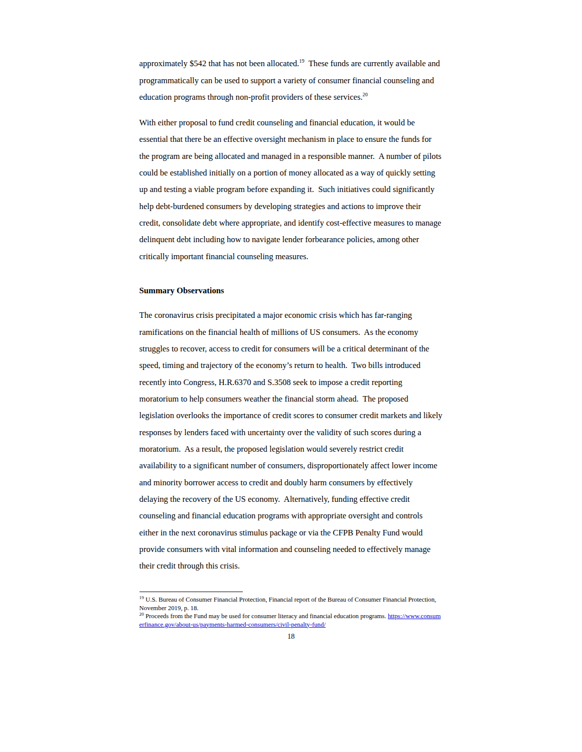approximately $542 that has not been allocated.19 These funds are currently available and programmatically can be used to support a variety of consumer financial counseling and education programs through non-profit providers of these services.20
With either proposal to fund credit counseling and financial education, it would be essential that there be an effective oversight mechanism in place to ensure the funds for the program are being allocated and managed in a responsible manner. A number of pilots could be established initially on a portion of money allocated as a way of quickly setting up and testing a viable program before expanding it. Such initiatives could significantly help debt-burdened consumers by developing strategies and actions to improve their credit, consolidate debt where appropriate, and identify cost-effective measures to manage delinquent debt including how to navigate lender forbearance policies, among other critically important financial counseling measures.
Summary Observations
The coronavirus crisis precipitated a major economic crisis which has far-ranging ramifications on the financial health of millions of US consumers. As the economy struggles to recover, access to credit for consumers will be a critical determinant of the speed, timing and trajectory of the economy’s return to health. Two bills introduced recently into Congress, H.R.6370 and S.3508 seek to impose a credit reporting moratorium to help consumers weather the financial storm ahead. The proposed legislation overlooks the importance of credit scores to consumer credit markets and likely responses by lenders faced with uncertainty over the validity of such scores during a moratorium. As a result, the proposed legislation would severely restrict credit availability to a significant number of consumers, disproportionately affect lower income and minority borrower access to credit and doubly harm consumers by effectively delaying the recovery of the US economy. Alternatively, funding effective credit counseling and financial education programs with appropriate oversight and controls either in the next coronavirus stimulus package or via the CFPB Penalty Fund would provide consumers with vital information and counseling needed to effectively manage their credit through this crisis.
19 U.S. Bureau of Consumer Financial Protection, Financial report of the Bureau of Consumer Financial Protection, November 2019, p. 18.
20 Proceeds from the Fund may be used for consumer literacy and financial education programs. https://www.consumerfinance.gov/about-us/payments-harmed-consumers/civil-penalty-fund/
18